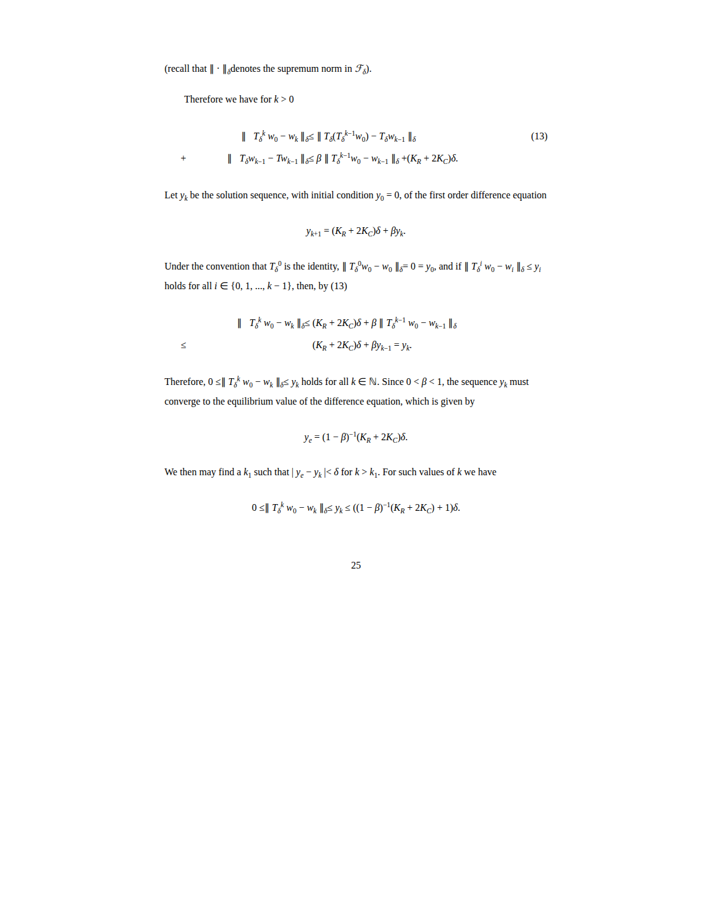(recall that ∥ · ∥δdenotes the supremum norm in ℱδ).
Therefore we have for k > 0
| | ∥ T δ k w 0 − w k ∥ δ ≤ | ∥ T δ ( T δ k −1 w 0 ) − T δ w k −1 ∥ δ | (13) |
| + | ∥ T δ w k −1 − Tw k −1 ∥ δ ≤ | β ∥ T δ k −1 w 0 − w k −1 ∥ δ +( K R + 2 K C ) δ . | |
Let yk be the solution sequence, with initial condition y0 = 0, of the first order difference equation
yk+1 = (KR + 2KC)δ + βyk.
Under the convention that Tδ0 is the identity, ∥ Tδ0w0 − w0 ∥δ= 0 = y0, and if ∥ Tδi w0 − wi ∥δ ≤ yi holds for all i ∈ {0, 1, ..., k − 1}, then, by (13)
| | ∥ T δ k w 0 − w k ∥ δ ≤ | ( K R + 2 K C ) δ + β ∥ T δ k −1 w 0 − w k −1 ∥ δ |
| ≤ | | ( K R + 2 K C ) δ + βy k −1 = y k . |
Therefore, 0 ≤∥ Tδk w0 − wk ∥δ≤ yk holds for all k ∈ ℕ. Since 0 < β < 1, the sequence yk must converge to the equilibrium value of the difference equation, which is given by
ye = (1 − β)−1(KR + 2KC)δ.
We then may find a k1 such that | ye − yk |< δ for k > k1. For such values of k we have
0 ≤∥ Tδk w0 − wk ∥δ≤ yk ≤ ((1 − β)−1(KR + 2KC) + 1)δ.
25